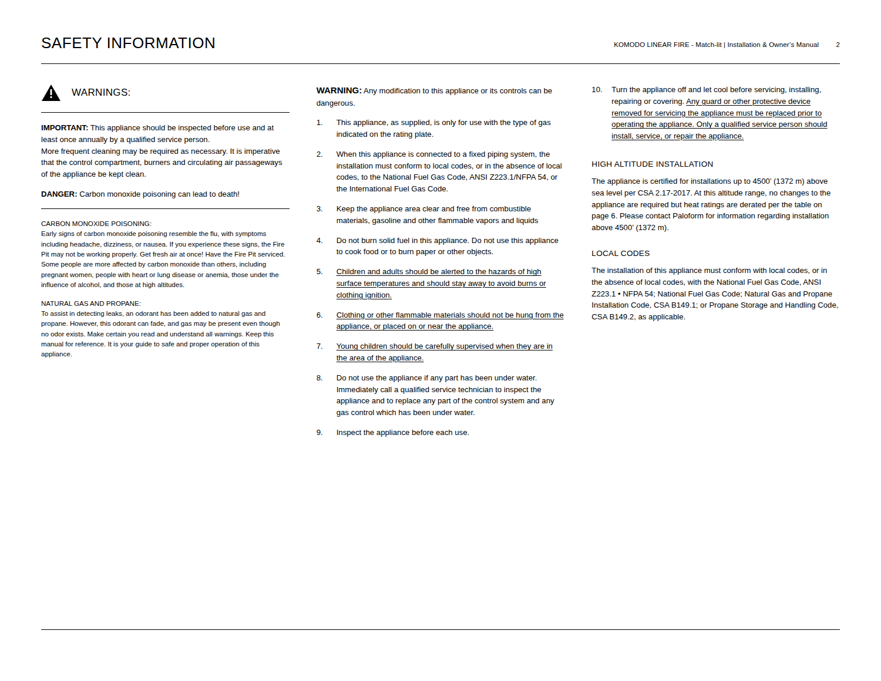SAFETY INFORMATION
KOMODO LINEAR FIRE - Match-lit | Installation & Owner’s Manual 2
WARNINGS:
IMPORTANT: This appliance should be inspected before use and at least once annually by a qualified service person.
More frequent cleaning may be required as necessary. It is imperative that the control compartment, burners and circulating air passageways of the appliance be kept clean.
DANGER: Carbon monoxide poisoning can lead to death!
CARBON MONOXIDE POISONING:
Early signs of carbon monoxide poisoning resemble the flu, with symptoms including headache, dizziness, or nausea. If you experience these signs, the Fire Pit may not be working properly. Get fresh air at once! Have the Fire Pit serviced. Some people are more affected by carbon monoxide than others, including pregnant women, people with heart or lung disease or anemia, those under the influence of alcohol, and those at high altitudes.
NATURAL GAS AND PROPANE:
To assist in detecting leaks, an odorant has been added to natural gas and propane. However, this odorant can fade, and gas may be present even though no odor exists. Make certain you read and understand all warnings. Keep this manual for reference. It is your guide to safe and proper operation of this appliance.
WARNING: Any modification to this appliance or its controls can be dangerous.
This appliance, as supplied, is only for use with the type of gas indicated on the rating plate.
When this appliance is connected to a fixed piping system, the installation must conform to local codes, or in the absence of local codes, to the National Fuel Gas Code, ANSI Z223.1/NFPA 54, or the International Fuel Gas Code.
Keep the appliance area clear and free from combustible materials, gasoline and other flammable vapors and liquids
Do not burn solid fuel in this appliance. Do not use this appliance to cook food or to burn paper or other objects.
Children and adults should be alerted to the hazards of high surface temperatures and should stay away to avoid burns or clothing ignition.
Clothing or other flammable materials should not be hung from the appliance, or placed on or near the appliance.
Young children should be carefully supervised when they are in the area of the appliance.
Do not use the appliance if any part has been under water. Immediately call a qualified service technician to inspect the appliance and to replace any part of the control system and any gas control which has been under water.
Inspect the appliance before each use.
Turn the appliance off and let cool before servicing, installing, repairing or covering. Any guard or other protective device removed for servicing the appliance must be replaced prior to operating the appliance. Only a qualified service person should install, service, or repair the appliance.
HIGH ALTITUDE INSTALLATION
The appliance is certified for installations up to 4500’ (1372 m) above sea level per CSA 2.17-2017. At this altitude range, no changes to the appliance are required but heat ratings are derated per the table on page 6. Please contact Paloform for information regarding installation above 4500’ (1372 m).
LOCAL CODES
The installation of this appliance must conform with local codes, or in the absence of local codes, with the National Fuel Gas Code, ANSI Z223.1 • NFPA 54; National Fuel Gas Code; Natural Gas and Propane Installation Code, CSA B149.1; or Propane Storage and Handling Code, CSA B149.2, as applicable.